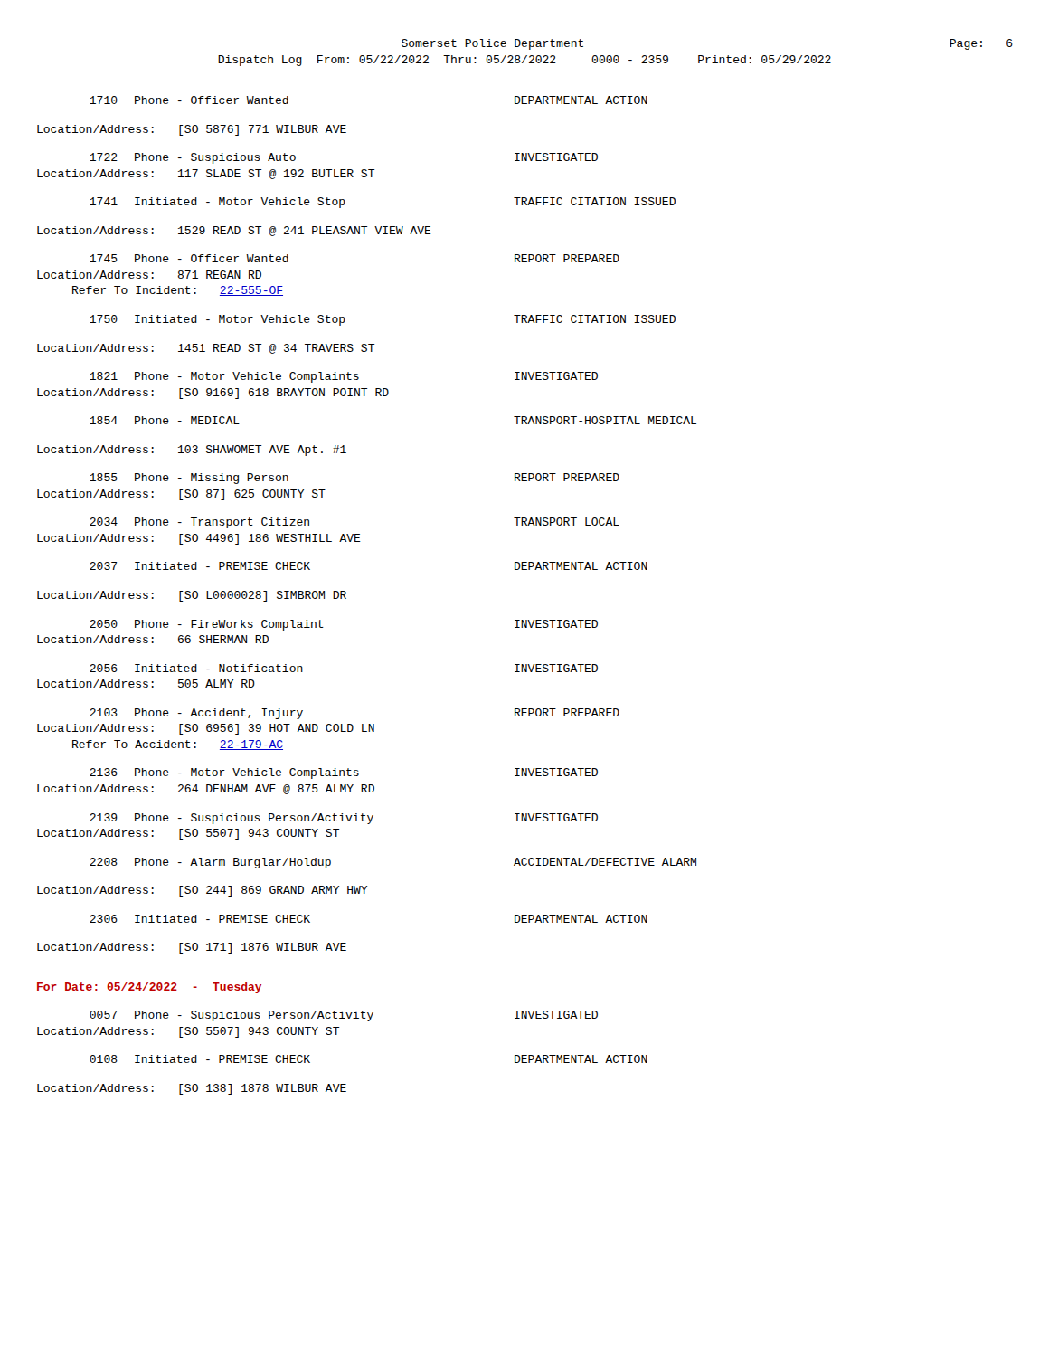Somerset Police DepartmentPage: 6
Dispatch Log From: 05/22/2022 Thru: 05/28/2022 0000 - 2359 Printed: 05/29/2022
| 1710 | Phone - Officer Wanted | DEPARTMENTAL ACTION |
| Location/Address: [SO 5876] 771 WILBUR AVE |
| 1722 | Phone - Suspicious Auto | INVESTIGATED |
| Location/Address: 117 SLADE ST @ 192 BUTLER ST |
| 1741 | Initiated - Motor Vehicle Stop | TRAFFIC CITATION ISSUED |
| Location/Address: 1529 READ ST @ 241 PLEASANT VIEW AVE |
| 1745 | Phone - Officer Wanted | REPORT PREPARED |
| Location/Address: 871 REGAN RD |
| Refer To Incident: 22-555-OF |
| 1750 | Initiated - Motor Vehicle Stop | TRAFFIC CITATION ISSUED |
| Location/Address: 1451 READ ST @ 34 TRAVERS ST |
| 1821 | Phone - Motor Vehicle Complaints | INVESTIGATED |
| Location/Address: [SO 9169] 618 BRAYTON POINT RD |
| 1854 | Phone - MEDICAL | TRANSPORT-HOSPITAL MEDICAL |
| Location/Address: 103 SHAWOMET AVE Apt. #1 |
| 1855 | Phone - Missing Person | REPORT PREPARED |
| Location/Address: [SO 87] 625 COUNTY ST |
| 2034 | Phone - Transport Citizen | TRANSPORT LOCAL |
| Location/Address: [SO 4496] 186 WESTHILL AVE |
| 2037 | Initiated - PREMISE CHECK | DEPARTMENTAL ACTION |
| Location/Address: [SO L0000028] SIMBROM DR |
| 2050 | Phone - FireWorks Complaint | INVESTIGATED |
| Location/Address: 66 SHERMAN RD |
| 2056 | Initiated - Notification | INVESTIGATED |
| Location/Address: 505 ALMY RD |
| 2103 | Phone - Accident, Injury | REPORT PREPARED |
| Location/Address: [SO 6956] 39 HOT AND COLD LN |
| Refer To Accident: 22-179-AC |
| 2136 | Phone - Motor Vehicle Complaints | INVESTIGATED |
| Location/Address: 264 DENHAM AVE @ 875 ALMY RD |
| 2139 | Phone - Suspicious Person/Activity | INVESTIGATED |
| Location/Address: [SO 5507] 943 COUNTY ST |
| 2208 | Phone - Alarm Burglar/Holdup | ACCIDENTAL/DEFECTIVE ALARM |
| Location/Address: [SO 244] 869 GRAND ARMY HWY |
| 2306 | Initiated - PREMISE CHECK | DEPARTMENTAL ACTION |
| Location/Address: [SO 171] 1876 WILBUR AVE |
For Date: 05/24/2022 - Tuesday
| 0057 | Phone - Suspicious Person/Activity | INVESTIGATED |
| Location/Address: [SO 5507] 943 COUNTY ST |
| 0108 | Initiated - PREMISE CHECK | DEPARTMENTAL ACTION |
| Location/Address: [SO 138] 1878 WILBUR AVE |